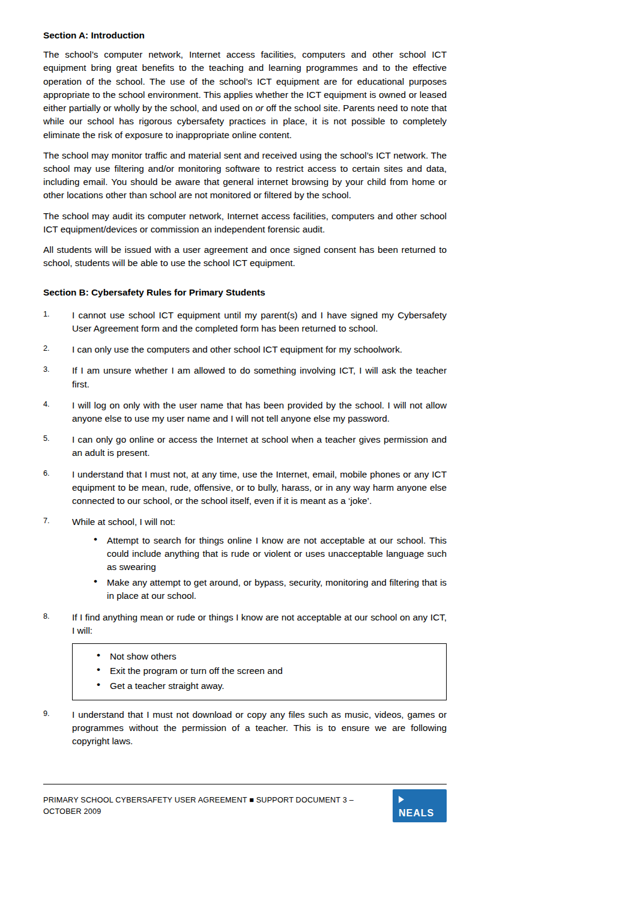Section A: Introduction
The school’s computer network, Internet access facilities, computers and other school ICT equipment bring great benefits to the teaching and learning programmes and to the effective operation of the school. The use of the school’s ICT equipment are for educational purposes appropriate to the school environment. This applies whether the ICT equipment is owned or leased either partially or wholly by the school, and used on or off the school site. Parents need to note that while our school has rigorous cybersafety practices in place, it is not possible to completely eliminate the risk of exposure to inappropriate online content.
The school may monitor traffic and material sent and received using the school’s ICT network. The school may use filtering and/or monitoring software to restrict access to certain sites and data, including email. You should be aware that general internet browsing by your child from home or other locations other than school are not monitored or filtered by the school.
The school may audit its computer network, Internet access facilities, computers and other school ICT equipment/devices or commission an independent forensic audit.
All students will be issued with a user agreement and once signed consent has been returned to school, students will be able to use the school ICT equipment.
Section B: Cybersafety Rules for Primary Students
I cannot use school ICT equipment until my parent(s) and I have signed my Cybersafety User Agreement form and the completed form has been returned to school.
I can only use the computers and other school ICT equipment for my schoolwork.
If I am unsure whether I am allowed to do something involving ICT, I will ask the teacher first.
I will log on only with the user name that has been provided by the school. I will not allow anyone else to use my user name and I will not tell anyone else my password.
I can only go online or access the Internet at school when a teacher gives permission and an adult is present.
I understand that I must not, at any time, use the Internet, email, mobile phones or any ICT equipment to be mean, rude, offensive, or to bully, harass, or in any way harm anyone else connected to our school, or the school itself, even if it is meant as a ‘joke’.
While at school, I will not:
Attempt to search for things online I know are not acceptable at our school. This could include anything that is rude or violent or uses unacceptable language such as swearing
Make any attempt to get around, or bypass, security, monitoring and filtering that is in place at our school.
If I find anything mean or rude or things I know are not acceptable at our school on any ICT, I will:
Not show others
Exit the program or turn off the screen and
Get a teacher straight away.
I understand that I must not download or copy any files such as music, videos, games or programmes without the permission of a teacher. This is to ensure we are following copyright laws.
PRIMARY SCHOOL CYBERSAFETY USER AGREEMENT ■ SUPPORT DOCUMENT 3 – OCTOBER 2009 NEALS